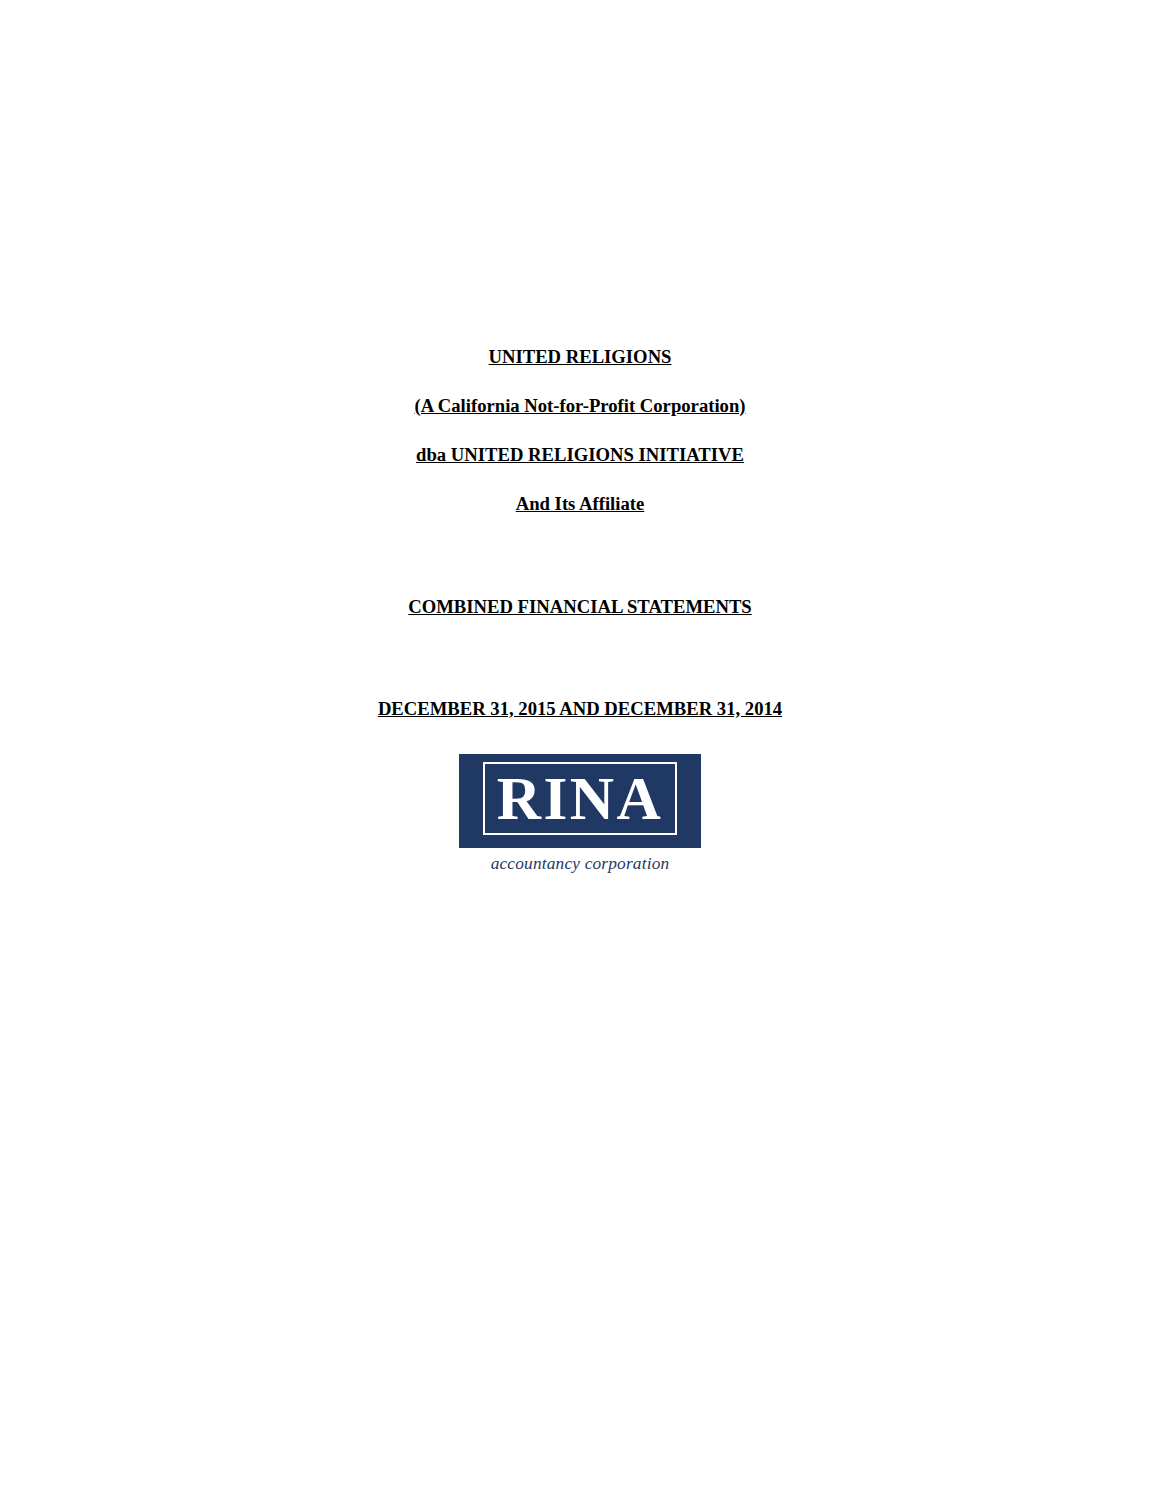UNITED RELIGIONS
(A California Not-for-Profit Corporation)
dba UNITED RELIGIONS INITIATIVE
And Its Affiliate
COMBINED FINANCIAL STATEMENTS
DECEMBER 31, 2015 AND DECEMBER 31, 2014
RINA
accountancy corporation